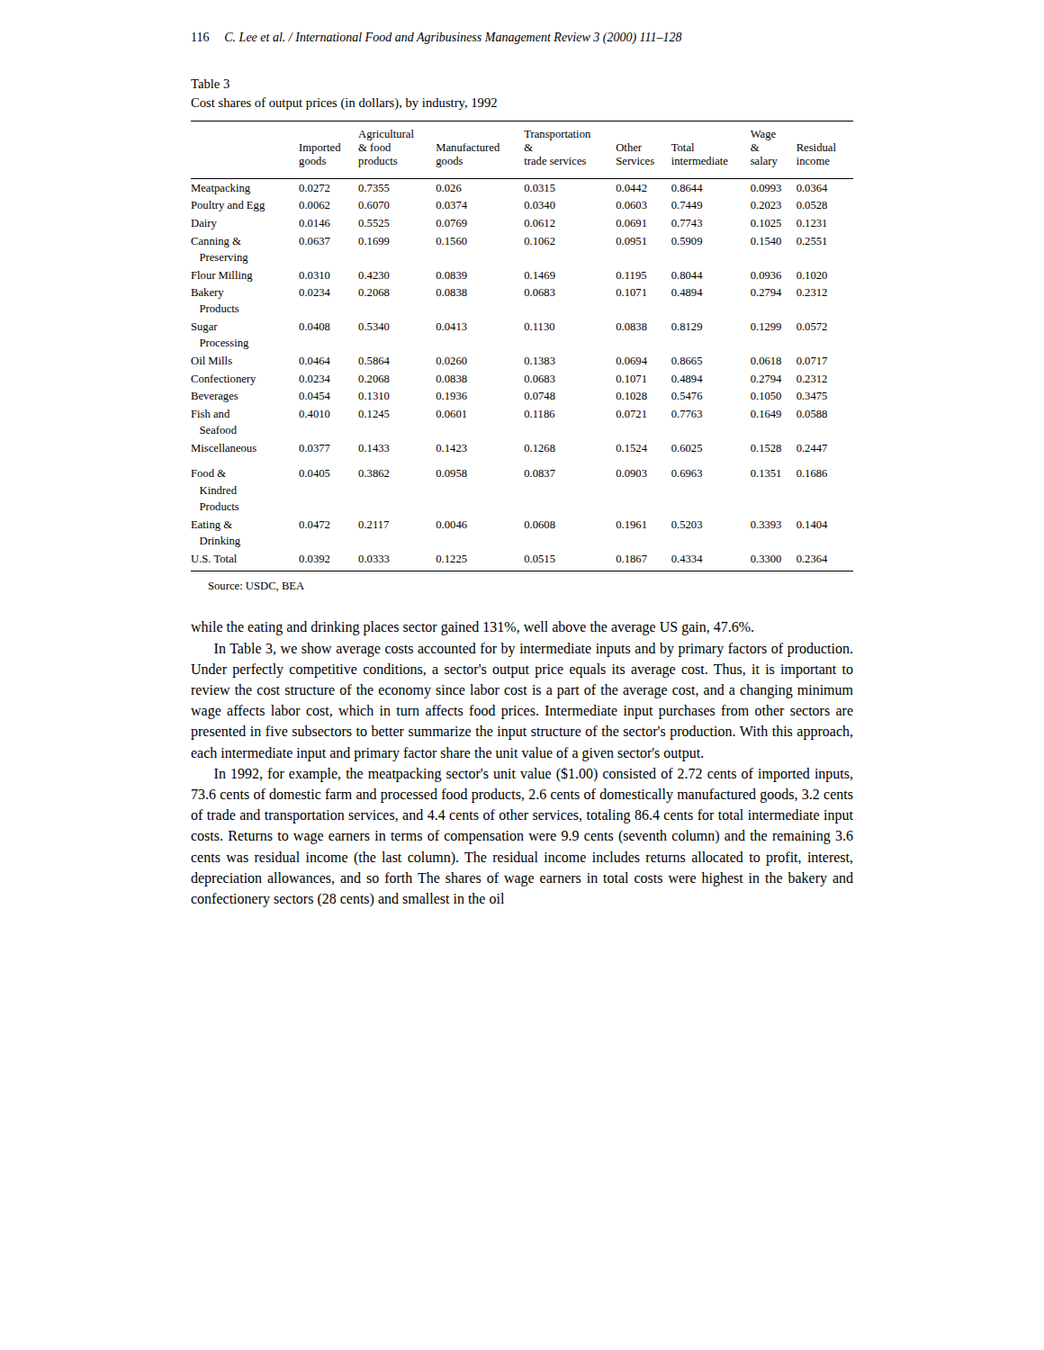116 C. Lee et al. / International Food and Agribusiness Management Review 3 (2000) 111–128
Table 3
Cost shares of output prices (in dollars), by industry, 1992
| | Imported goods | Agricultural & food products | Manufactured goods | Transportation & trade services | Other Services | Total intermediate | Wage & salary | Residual income |
| --- | --- | --- | --- | --- | --- | --- | --- | --- |
| Meatpacking | 0.0272 | 0.7355 | 0.026 | 0.0315 | 0.0442 | 0.8644 | 0.0993 | 0.0364 |
| Poultry and Egg | 0.0062 | 0.6070 | 0.0374 | 0.0340 | 0.0603 | 0.7449 | 0.2023 | 0.0528 |
| Dairy | 0.0146 | 0.5525 | 0.0769 | 0.0612 | 0.0691 | 0.7743 | 0.1025 | 0.1231 |
| Canning & Preserving | 0.0637 | 0.1699 | 0.1560 | 0.1062 | 0.0951 | 0.5909 | 0.1540 | 0.2551 |
| Flour Milling | 0.0310 | 0.4230 | 0.0839 | 0.1469 | 0.1195 | 0.8044 | 0.0936 | 0.1020 |
| Bakery Products | 0.0234 | 0.2068 | 0.0838 | 0.0683 | 0.1071 | 0.4894 | 0.2794 | 0.2312 |
| Sugar Processing | 0.0408 | 0.5340 | 0.0413 | 0.1130 | 0.0838 | 0.8129 | 0.1299 | 0.0572 |
| Oil Mills | 0.0464 | 0.5864 | 0.0260 | 0.1383 | 0.0694 | 0.8665 | 0.0618 | 0.0717 |
| Confectionery | 0.0234 | 0.2068 | 0.0838 | 0.0683 | 0.1071 | 0.4894 | 0.2794 | 0.2312 |
| Beverages | 0.0454 | 0.1310 | 0.1936 | 0.0748 | 0.1028 | 0.5476 | 0.1050 | 0.3475 |
| Fish and Seafood | 0.4010 | 0.1245 | 0.0601 | 0.1186 | 0.0721 | 0.7763 | 0.1649 | 0.0588 |
| Miscellaneous | 0.0377 | 0.1433 | 0.1423 | 0.1268 | 0.1524 | 0.6025 | 0.1528 | 0.2447 |
| Food & Kindred Products | 0.0405 | 0.3862 | 0.0958 | 0.0837 | 0.0903 | 0.6963 | 0.1351 | 0.1686 |
| Eating & Drinking | 0.0472 | 0.2117 | 0.0046 | 0.0608 | 0.1961 | 0.5203 | 0.3393 | 0.1404 |
| U.S. Total | 0.0392 | 0.0333 | 0.1225 | 0.0515 | 0.1867 | 0.4334 | 0.3300 | 0.2364 |
Source: USDC, BEA
while the eating and drinking places sector gained 131%, well above the average US gain, 47.6%.
In Table 3, we show average costs accounted for by intermediate inputs and by primary factors of production. Under perfectly competitive conditions, a sector's output price equals its average cost. Thus, it is important to review the cost structure of the economy since labor cost is a part of the average cost, and a changing minimum wage affects labor cost, which in turn affects food prices. Intermediate input purchases from other sectors are presented in five subsectors to better summarize the input structure of the sector's production. With this approach, each intermediate input and primary factor share the unit value of a given sector's output.
In 1992, for example, the meatpacking sector's unit value ($1.00) consisted of 2.72 cents of imported inputs, 73.6 cents of domestic farm and processed food products, 2.6 cents of domestically manufactured goods, 3.2 cents of trade and transportation services, and 4.4 cents of other services, totaling 86.4 cents for total intermediate input costs. Returns to wage earners in terms of compensation were 9.9 cents (seventh column) and the remaining 3.6 cents was residual income (the last column). The residual income includes returns allocated to profit, interest, depreciation allowances, and so forth The shares of wage earners in total costs were highest in the bakery and confectionery sectors (28 cents) and smallest in the oil